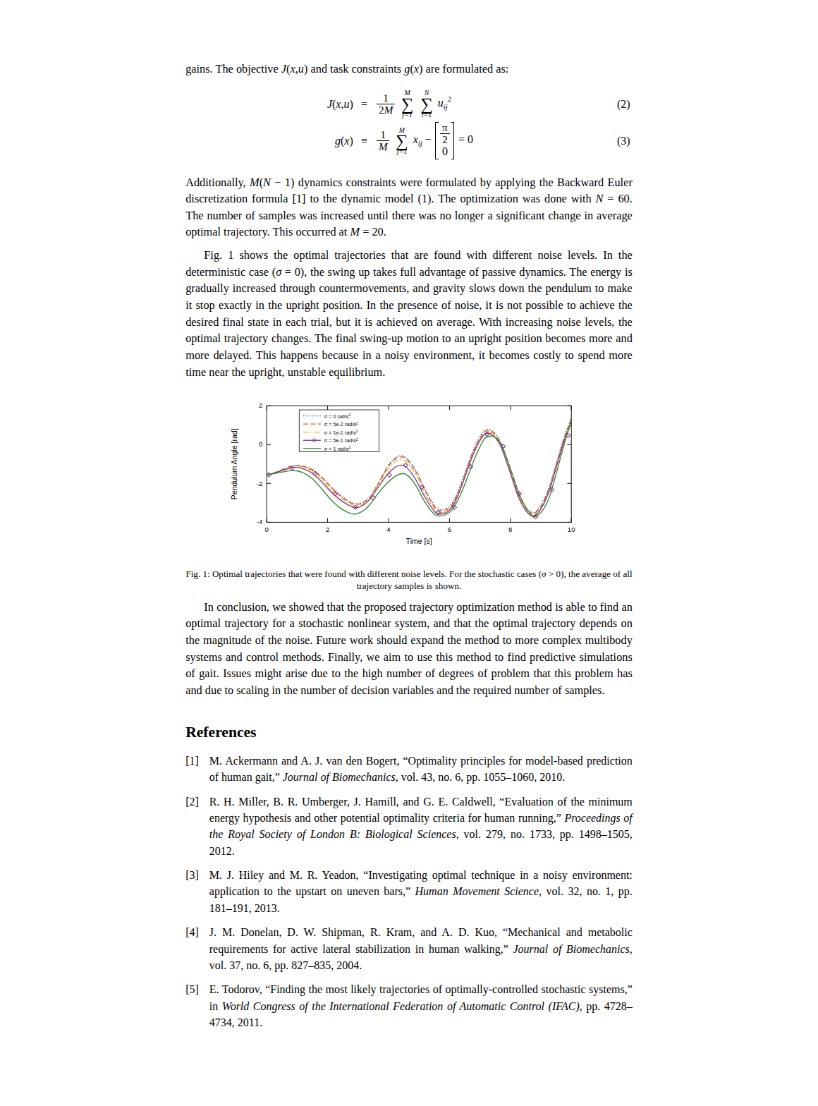gains. The objective J(x,u) and task constraints g(x) are formulated as:
| J ( x , u ) | = | 1 2 M M ∑ j=1 N ∑ i=1 u ij 2 | (2) |
| g ( x ) | ≡ | 1 M M ∑ j=1 x ij − π 2 0 = 0 | (3) |
Additionally, M(N − 1) dynamics constraints were formulated by applying the Backward Euler discretization formula [1] to the dynamic model (1). The optimization was done with N = 60. The number of samples was increased until there was no longer a significant change in average optimal trajectory. This occurred at M = 20.
Fig. 1 shows the optimal trajectories that are found with different noise levels. In the deterministic case (σ = 0), the swing up takes full advantage of passive dynamics. The energy is gradually increased through countermovements, and gravity slows down the pendulum to make it stop exactly in the upright position. In the presence of noise, it is not possible to achieve the desired final state in each trial, but it is achieved on average. With increasing noise levels, the optimal trajectory changes. The final swing-up motion to an upright position becomes more and more delayed. This happens because in a noisy environment, it becomes costly to spend more time near the upright, unstable equilibrium.
2 0 -2 -4 0 2 4 6 8 10 Time [s] Pendulum Angle [rad] σ = 0 rad/s2 σ = 5e-2 rad/s2 σ = 1e-1 rad/s2 σ = 5e-1 rad/s2 σ = 1 rad/s2
Fig. 1: Optimal trajectories that were found with different noise levels. For the stochastic cases (σ > 0), the average of all trajectory samples is shown.
In conclusion, we showed that the proposed trajectory optimization method is able to find an optimal trajectory for a stochastic nonlinear system, and that the optimal trajectory depends on the magnitude of the noise. Future work should expand the method to more complex multibody systems and control methods. Finally, we aim to use this method to find predictive simulations of gait. Issues might arise due to the high number of degrees of problem that this problem has and due to scaling in the number of decision variables and the required number of samples.
References
[1] M. Ackermann and A. J. van den Bogert, “Optimality principles for model-based prediction of human gait,” Journal of Biomechanics, vol. 43, no. 6, pp. 1055–1060, 2010.
[2] R. H. Miller, B. R. Umberger, J. Hamill, and G. E. Caldwell, “Evaluation of the minimum energy hypothesis and other potential optimality criteria for human running,” Proceedings of the Royal Society of London B: Biological Sciences, vol. 279, no. 1733, pp. 1498–1505, 2012.
[3] M. J. Hiley and M. R. Yeadon, “Investigating optimal technique in a noisy environment: application to the upstart on uneven bars,” Human Movement Science, vol. 32, no. 1, pp. 181–191, 2013.
[4] J. M. Donelan, D. W. Shipman, R. Kram, and A. D. Kuo, “Mechanical and metabolic requirements for active lateral stabilization in human walking,” Journal of Biomechanics, vol. 37, no. 6, pp. 827–835, 2004.
[5] E. Todorov, “Finding the most likely trajectories of optimally-controlled stochastic systems,” in World Congress of the International Federation of Automatic Control (IFAC), pp. 4728–4734, 2011.